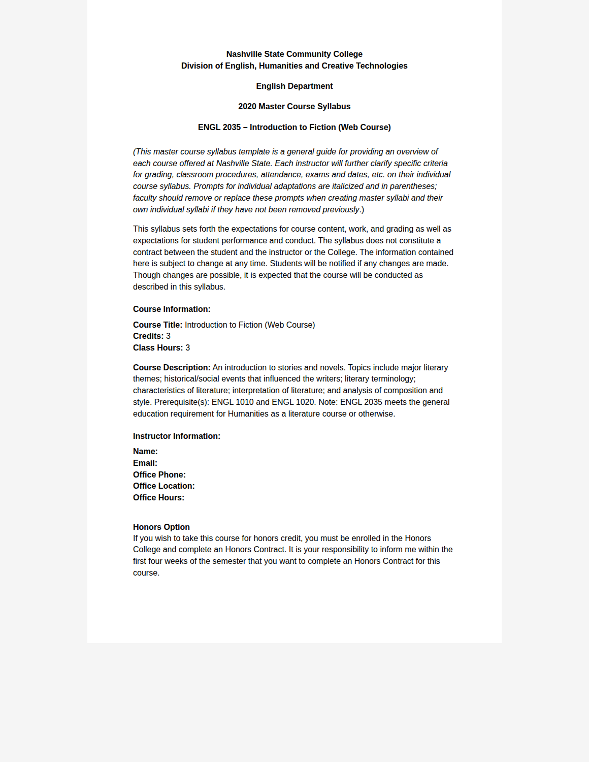Nashville State Community College
Division of English, Humanities and Creative Technologies
English Department
2020 Master Course Syllabus
ENGL 2035 – Introduction to Fiction (Web Course)
(This master course syllabus template is a general guide for providing an overview of each course offered at Nashville State. Each instructor will further clarify specific criteria for grading, classroom procedures, attendance, exams and dates, etc. on their individual course syllabus. Prompts for individual adaptations are italicized and in parentheses; faculty should remove or replace these prompts when creating master syllabi and their own individual syllabi if they have not been removed previously.)
This syllabus sets forth the expectations for course content, work, and grading as well as expectations for student performance and conduct. The syllabus does not constitute a contract between the student and the instructor or the College. The information contained here is subject to change at any time. Students will be notified if any changes are made. Though changes are possible, it is expected that the course will be conducted as described in this syllabus.
Course Information:
Course Title: Introduction to Fiction (Web Course)
Credits: 3
Class Hours: 3
Course Description: An introduction to stories and novels. Topics include major literary themes; historical/social events that influenced the writers; literary terminology; characteristics of literature; interpretation of literature; and analysis of composition and style. Prerequisite(s): ENGL 1010 and ENGL 1020. Note: ENGL 2035 meets the general education requirement for Humanities as a literature course or otherwise.
Instructor Information:
Name:
Email:
Office Phone:
Office Location:
Office Hours:
Honors Option
If you wish to take this course for honors credit, you must be enrolled in the Honors College and complete an Honors Contract. It is your responsibility to inform me within the first four weeks of the semester that you want to complete an Honors Contract for this course.